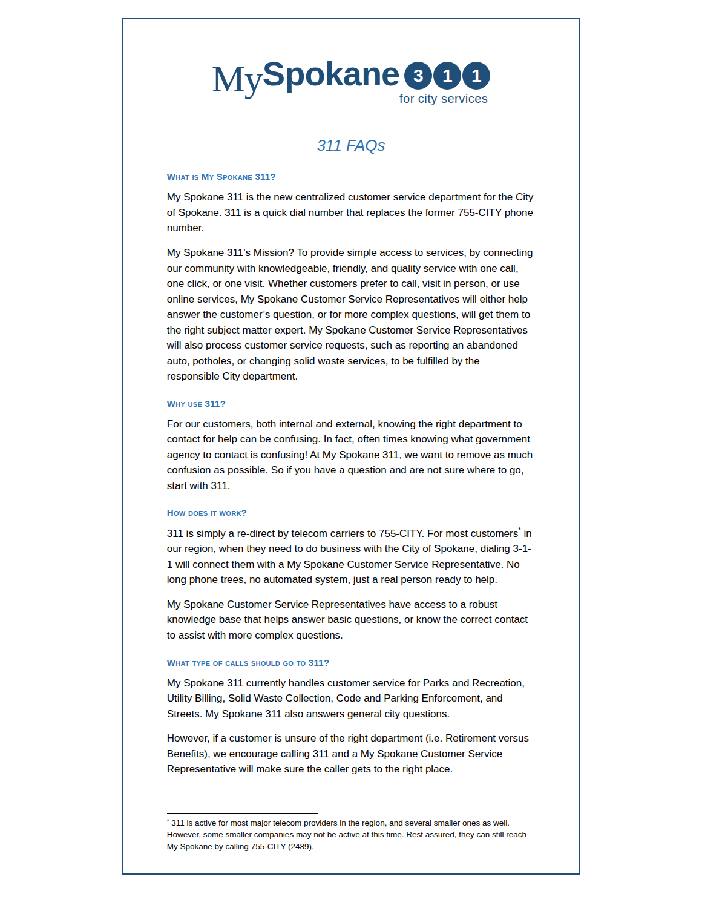My Spokane 311
for city services
311 FAQs
What is My Spokane 311?
My Spokane 311 is the new centralized customer service department for the City of Spokane. 311 is a quick dial number that replaces the former 755-CITY phone number.
My Spokane 311’s Mission? To provide simple access to services, by connecting our community with knowledgeable, friendly, and quality service with one call, one click, or one visit. Whether customers prefer to call, visit in person, or use online services, My Spokane Customer Service Representatives will either help answer the customer’s question, or for more complex questions, will get them to the right subject matter expert. My Spokane Customer Service Representatives will also process customer service requests, such as reporting an abandoned auto, potholes, or changing solid waste services, to be fulfilled by the responsible City department.
Why use 311?
For our customers, both internal and external, knowing the right department to contact for help can be confusing. In fact, often times knowing what government agency to contact is confusing! At My Spokane 311, we want to remove as much confusion as possible. So if you have a question and are not sure where to go, start with 311.
How does it work?
311 is simply a re-direct by telecom carriers to 755-CITY. For most customers* in our region, when they need to do business with the City of Spokane, dialing 3-1-1 will connect them with a My Spokane Customer Service Representative. No long phone trees, no automated system, just a real person ready to help.
My Spokane Customer Service Representatives have access to a robust knowledge base that helps answer basic questions, or know the correct contact to assist with more complex questions.
What type of calls should go to 311?
My Spokane 311 currently handles customer service for Parks and Recreation, Utility Billing, Solid Waste Collection, Code and Parking Enforcement, and Streets. My Spokane 311 also answers general city questions.
However, if a customer is unsure of the right department (i.e. Retirement versus Benefits), we encourage calling 311 and a My Spokane Customer Service Representative will make sure the caller gets to the right place.
* 311 is active for most major telecom providers in the region, and several smaller ones as well. However, some smaller companies may not be active at this time. Rest assured, they can still reach My Spokane by calling 755-CITY (2489).